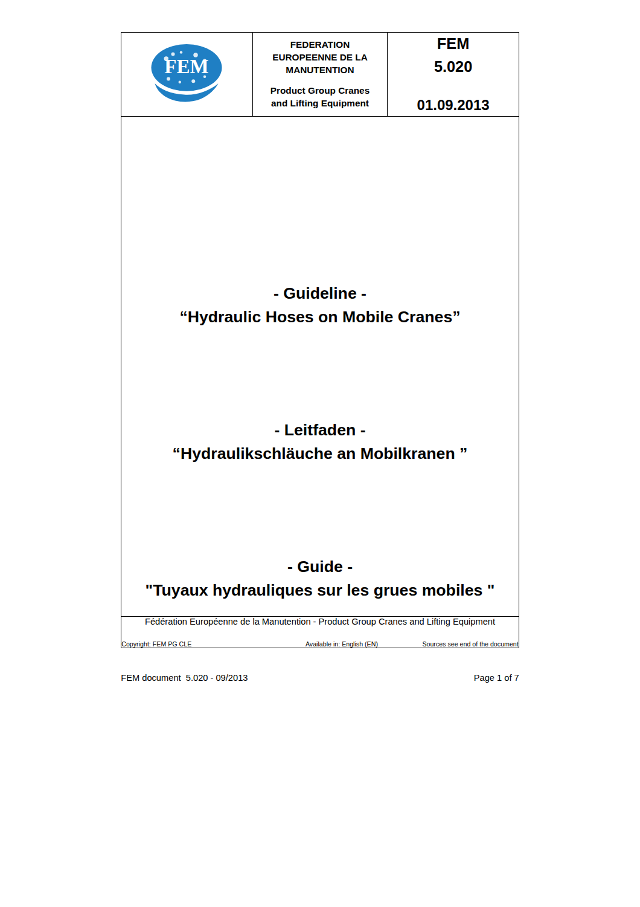| | FEDERATION EUROPEENNE DE LA MANUTENTION Product Group Cranes and Lifting Equipment | FEM 5.020 01.09.2013 |
| - Guideline - “Hydraulic Hoses on Mobile Cranes” - Leitfaden - “Hydraulikschläuche an Mobilkranen ” - Guide - "Tuyaux hydrauliques sur les grues mobiles " |
| Fédération Européenne de la Manutention - Product Group Cranes and Lifting Equipment Copyright: FEM PG CLE Available in: English (EN) Sources see end of the document |
FEM document 5.020 - 09/2013 Page 1 of 7